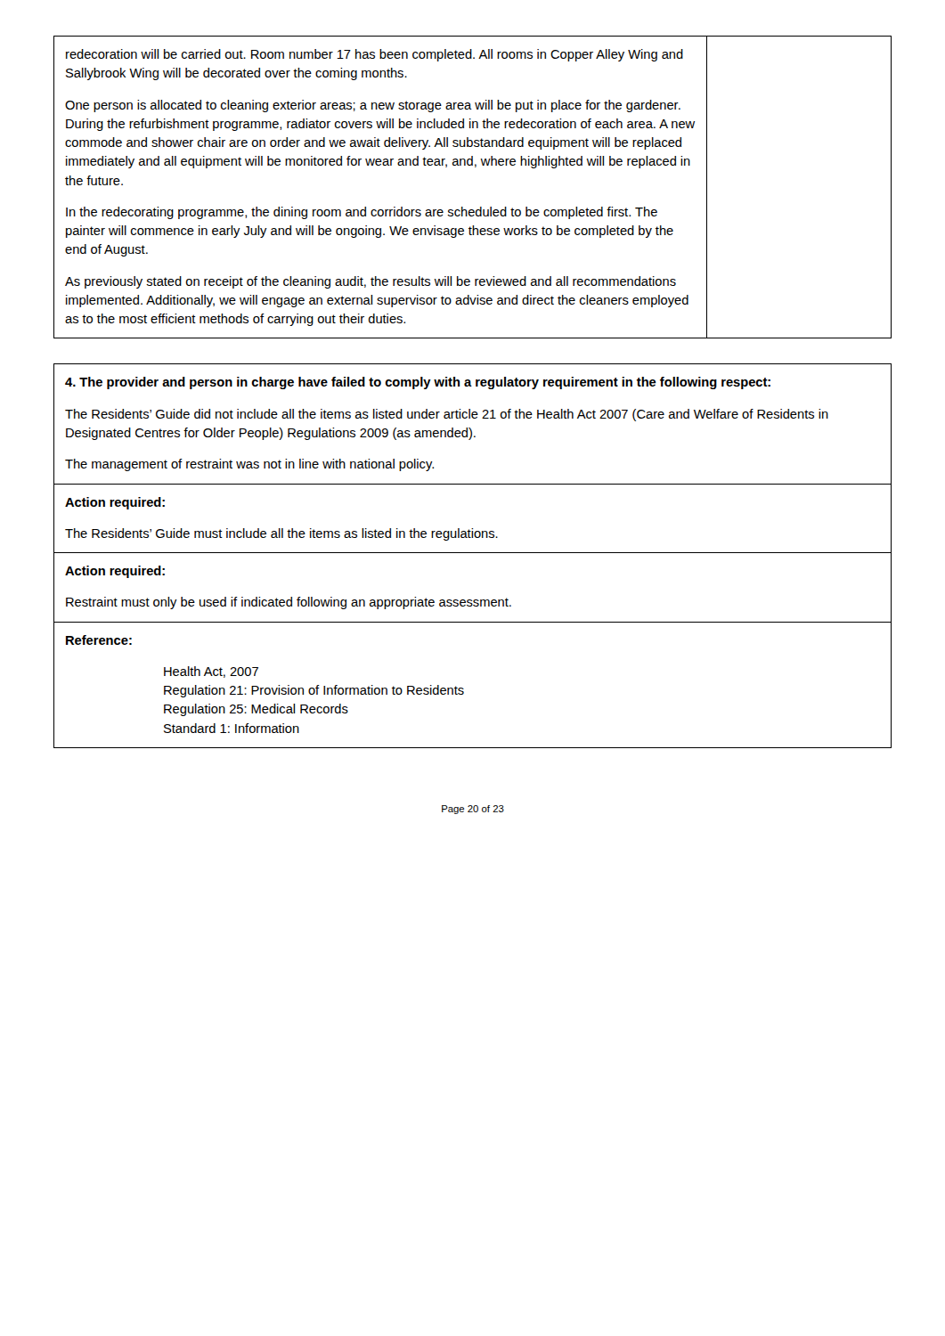| redecoration will be carried out. Room number 17 has been completed. All rooms in Copper Alley Wing and Sallybrook Wing will be decorated over the coming months. One person is allocated to cleaning exterior areas; a new storage area will be put in place for the gardener. During the refurbishment programme, radiator covers will be included in the redecoration of each area. A new commode and shower chair are on order and we await delivery. All substandard equipment will be replaced immediately and all equipment will be monitored for wear and tear, and, where highlighted will be replaced in the future. In the redecorating programme, the dining room and corridors are scheduled to be completed first. The painter will commence in early July and will be ongoing. We envisage these works to be completed by the end of August. As previously stated on receipt of the cleaning audit, the results will be reviewed and all recommendations implemented. Additionally, we will engage an external supervisor to advise and direct the cleaners employed as to the most efficient methods of carrying out their duties. | |
4. The provider and person in charge have failed to comply with a regulatory requirement in the following respect:
The Residents’ Guide did not include all the items as listed under article 21 of the Health Act 2007 (Care and Welfare of Residents in Designated Centres for Older People) Regulations 2009 (as amended).
The management of restraint was not in line with national policy.
Action required:
The Residents’ Guide must include all the items as listed in the regulations.
Action required:
Restraint must only be used if indicated following an appropriate assessment.
Reference:
Health Act, 2007
Regulation 21: Provision of Information to Residents
Regulation 25: Medical Records
Standard 1: Information
Page 20 of 23